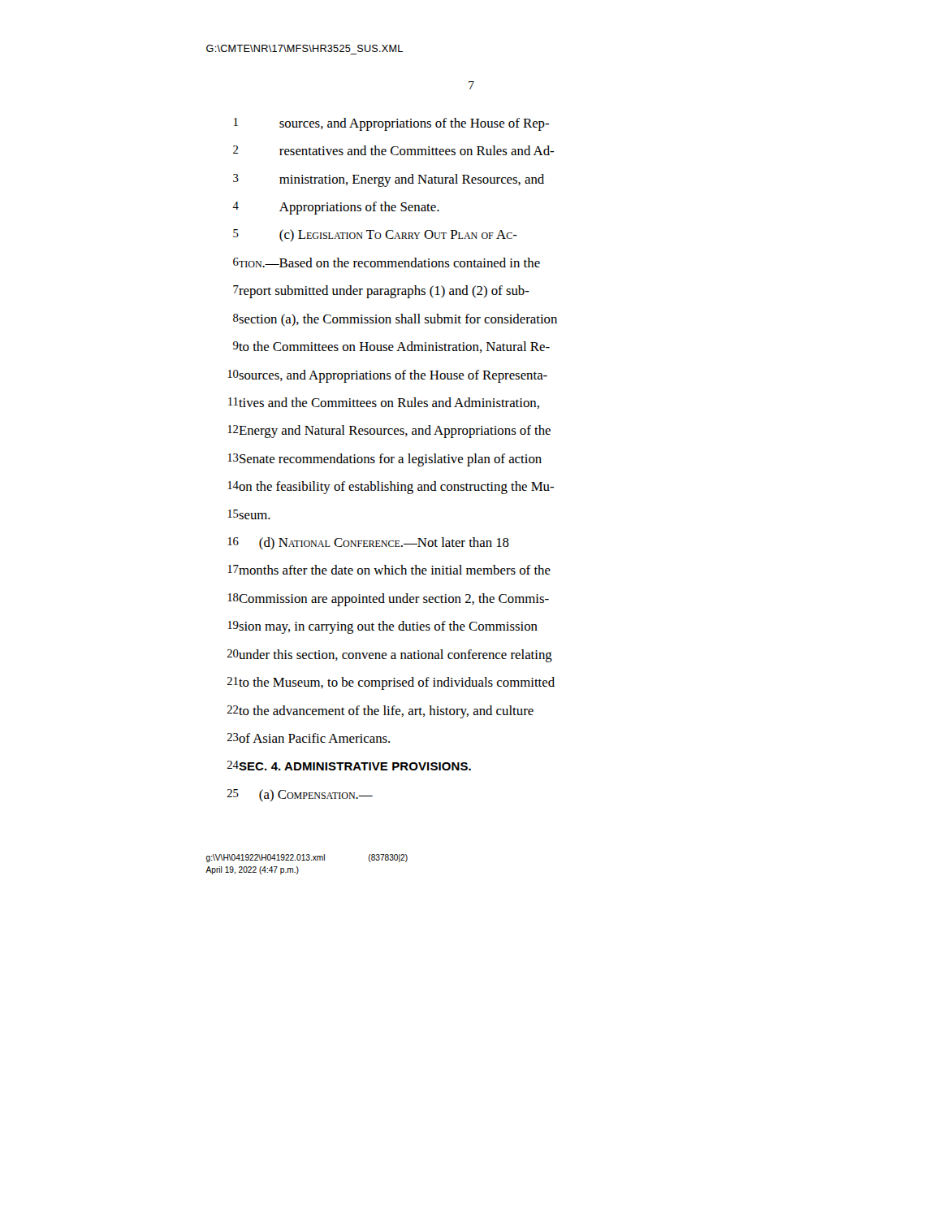G:\CMTE\NR\17\MFS\HR3525_SUS.XML
7
| 1 | sources, and Appropriations of the House of Rep- |
| 2 | resentatives and the Committees on Rules and Ad- |
| 3 | ministration, Energy and Natural Resources, and |
| 4 | Appropriations of the Senate. |
| 5 | (c) Legislation To Carry Out Plan of Ac- |
| 6 | tion .—Based on the recommendations contained in the |
| 7 | report submitted under paragraphs (1) and (2) of sub- |
| 8 | section (a), the Commission shall submit for consideration |
| 9 | to the Committees on House Administration, Natural Re- |
| 10 | sources, and Appropriations of the House of Representa- |
| 11 | tives and the Committees on Rules and Administration, |
| 12 | Energy and Natural Resources, and Appropriations of the |
| 13 | Senate recommendations for a legislative plan of action |
| 14 | on the feasibility of establishing and constructing the Mu- |
| 15 | seum. |
| 16 | (d) National Conference .—Not later than 18 |
| 17 | months after the date on which the initial members of the |
| 18 | Commission are appointed under section 2, the Commis- |
| 19 | sion may, in carrying out the duties of the Commission |
| 20 | under this section, convene a national conference relating |
| 21 | to the Museum, to be comprised of individuals committed |
| 22 | to the advancement of the life, art, history, and culture |
| 23 | of Asian Pacific Americans. |
| 24 | SEC. 4. ADMINISTRATIVE PROVISIONS. |
| 25 | (a) Compensation .— |
g:\V\H\041922\H041922.013.xml (837830|2)
April 19, 2022 (4:47 p.m.)